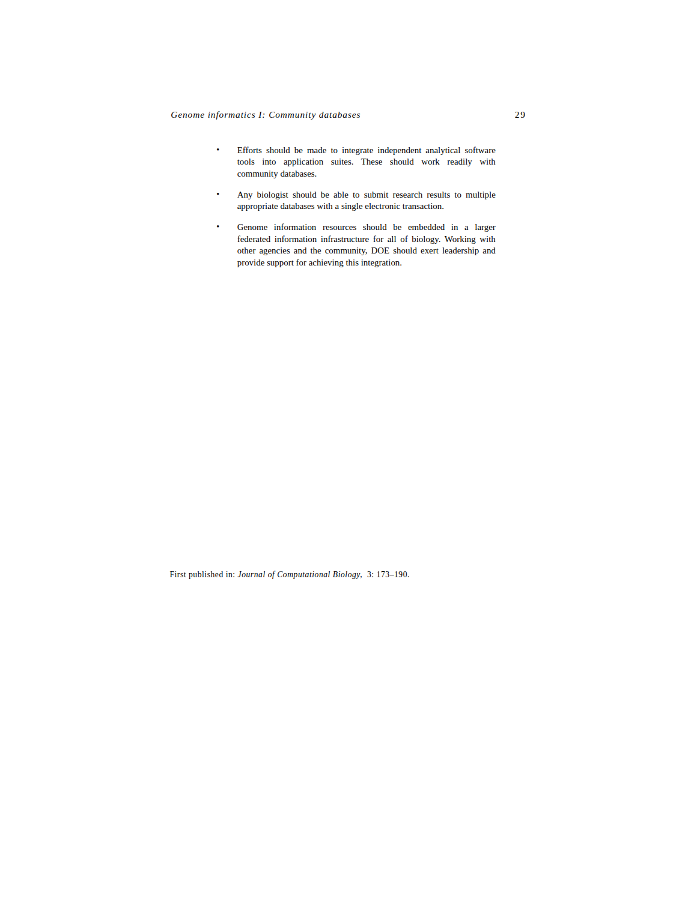Genome informatics I: Community databases 29
Efforts should be made to integrate independent analytical software tools into application suites. These should work readily with community databases.
Any biologist should be able to submit research results to multiple appropriate databases with a single electronic transaction.
Genome information resources should be embedded in a larger federated information infrastructure for all of biology. Working with other agencies and the community, DOE should exert leadership and provide support for achieving this integration.
First published in: Journal of Computational Biology, 3: 173–190.